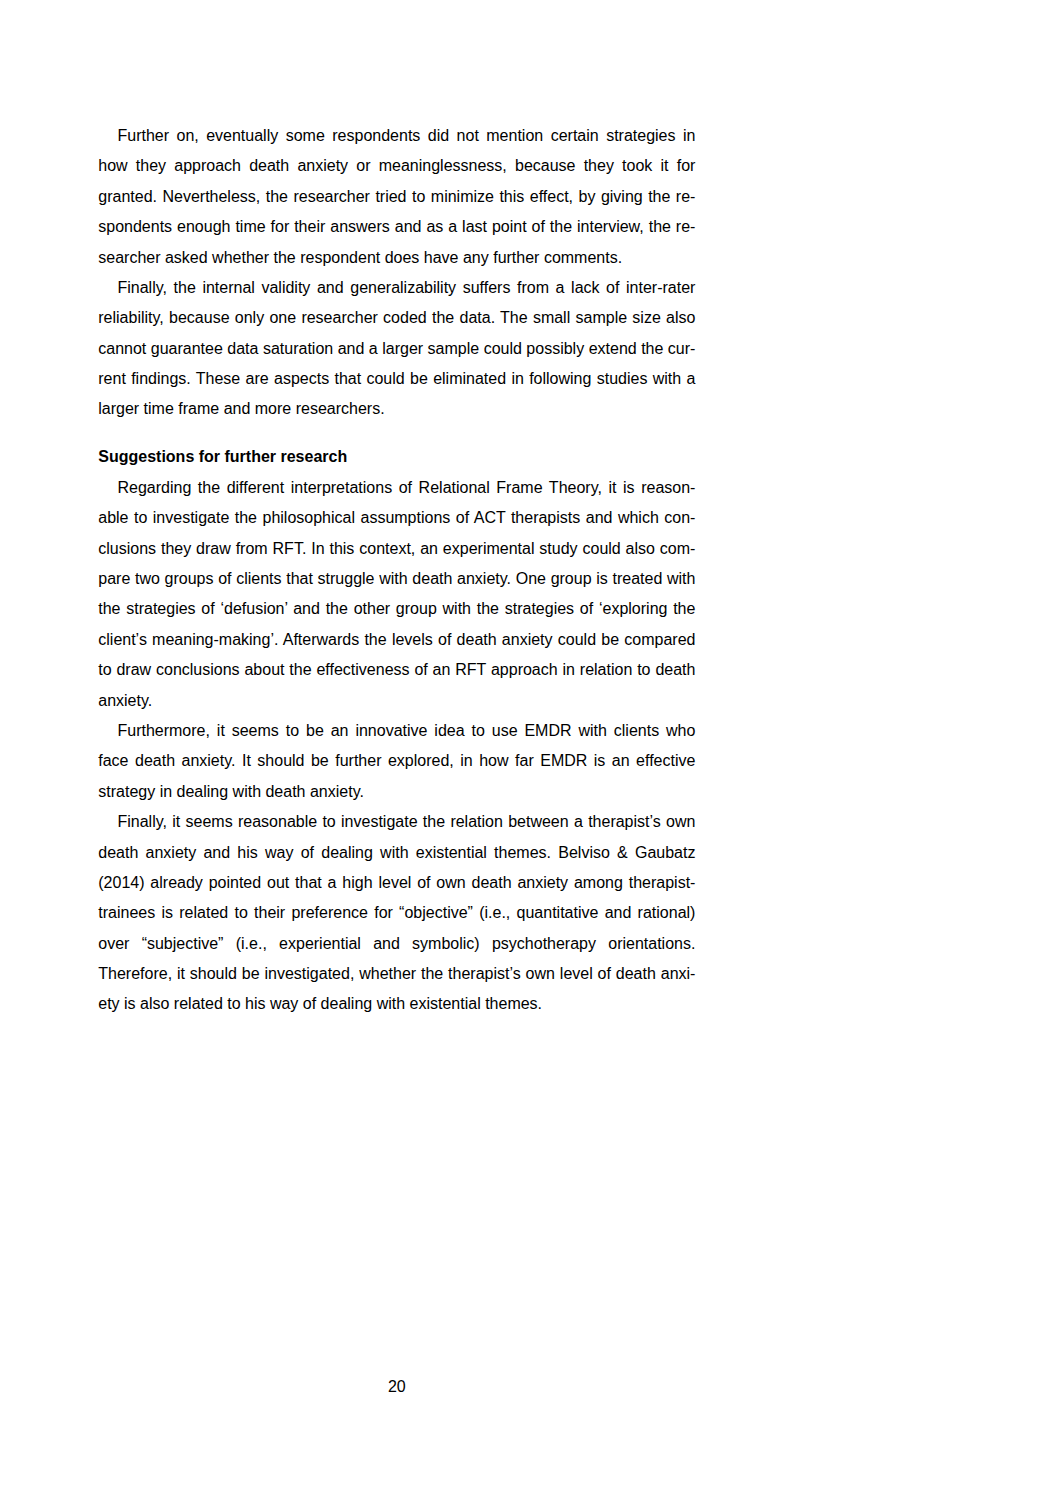Further on, eventually some respondents did not mention certain strategies in how they approach death anxiety or meaninglessness, because they took it for granted. Nevertheless, the researcher tried to minimize this effect, by giving the respondents enough time for their answers and as a last point of the interview, the researcher asked whether the respondent does have any further comments.
Finally, the internal validity and generalizability suffers from a lack of inter-rater reliability, because only one researcher coded the data. The small sample size also cannot guarantee data saturation and a larger sample could possibly extend the current findings. These are aspects that could be eliminated in following studies with a larger time frame and more researchers.
Suggestions for further research
Regarding the different interpretations of Relational Frame Theory, it is reasonable to investigate the philosophical assumptions of ACT therapists and which conclusions they draw from RFT. In this context, an experimental study could also compare two groups of clients that struggle with death anxiety. One group is treated with the strategies of ‘defusion’ and the other group with the strategies of ‘exploring the client’s meaning-making’. Afterwards the levels of death anxiety could be compared to draw conclusions about the effectiveness of an RFT approach in relation to death anxiety.
Furthermore, it seems to be an innovative idea to use EMDR with clients who face death anxiety. It should be further explored, in how far EMDR is an effective strategy in dealing with death anxiety.
Finally, it seems reasonable to investigate the relation between a therapist’s own death anxiety and his way of dealing with existential themes. Belviso & Gaubatz (2014) already pointed out that a high level of own death anxiety among therapist-trainees is related to their preference for “objective” (i.e., quantitative and rational) over “subjective” (i.e., experiential and symbolic) psychotherapy orientations. Therefore, it should be investigated, whether the therapist’s own level of death anxiety is also related to his way of dealing with existential themes.
20